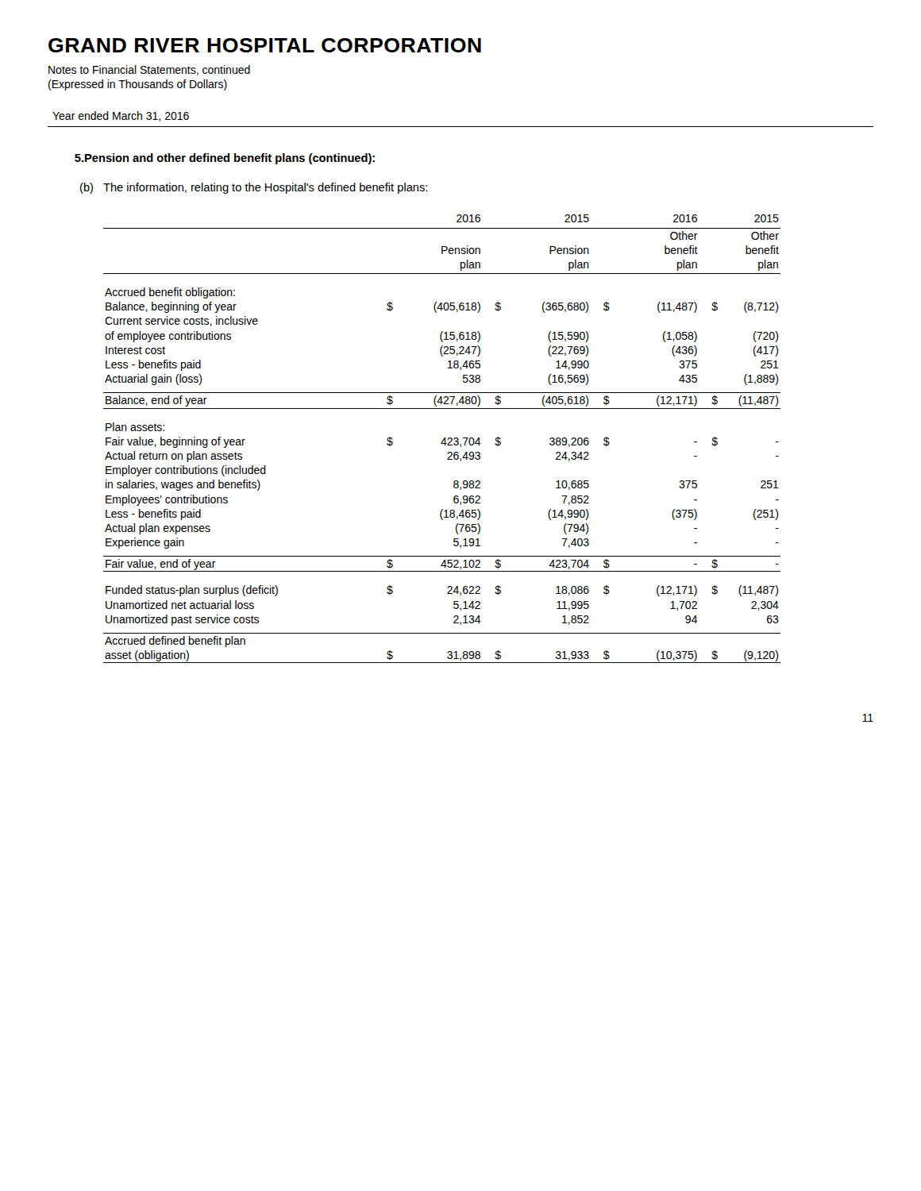GRAND RIVER HOSPITAL CORPORATION
Notes to Financial Statements, continued
(Expressed in Thousands of Dollars)
Year ended March 31, 2016
5. Pension and other defined benefit plans (continued):
(b) The information, relating to the Hospital's defined benefit plans:
| | | 2016 | | 2015 | | 2016 | | 2015 |
| | | | | | | Other | | Other |
| | | Pension | | Pension | | benefit | | benefit |
| | | plan | | plan | | plan | | plan |
| Accrued benefit obligation: | | | | | | | | |
| Balance, beginning of year | $ | (405,618) | $ | (365,680) | $ | (11,487) | $ | (8,712) |
| Current service costs, inclusive | | | | | | | | |
| of employee contributions | | (15,618) | | (15,590) | | (1,058) | | (720) |
| Interest cost | | (25,247) | | (22,769) | | (436) | | (417) |
| Less - benefits paid | | 18,465 | | 14,990 | | 375 | | 251 |
| Actuarial gain (loss) | | 538 | | (16,569) | | 435 | | (1,889) |
| Balance, end of year | $ | (427,480) | $ | (405,618) | $ | (12,171) | $ | (11,487) |
| Plan assets: | | | | | | | | |
| Fair value, beginning of year | $ | 423,704 | $ | 389,206 | $ | - | $ | - |
| Actual return on plan assets | | 26,493 | | 24,342 | | - | | - |
| Employer contributions (included | | | | | | | | |
| in salaries, wages and benefits) | | 8,982 | | 10,685 | | 375 | | 251 |
| Employees' contributions | | 6,962 | | 7,852 | | - | | - |
| Less - benefits paid | | (18,465) | | (14,990) | | (375) | | (251) |
| Actual plan expenses | | (765) | | (794) | | - | | - |
| Experience gain | | 5,191 | | 7,403 | | - | | - |
| Fair value, end of year | $ | 452,102 | $ | 423,704 | $ | - | $ | - |
| Funded status-plan surplus (deficit) | $ | 24,622 | $ | 18,086 | $ | (12,171) | $ | (11,487) |
| Unamortized net actuarial loss | | 5,142 | | 11,995 | | 1,702 | | 2,304 |
| Unamortized past service costs | | 2,134 | | 1,852 | | 94 | | 63 |
| Accrued defined benefit plan | | | | | | | | |
| asset (obligation) | $ | 31,898 | $ | 31,933 | $ | (10,375) | $ | (9,120) |
11